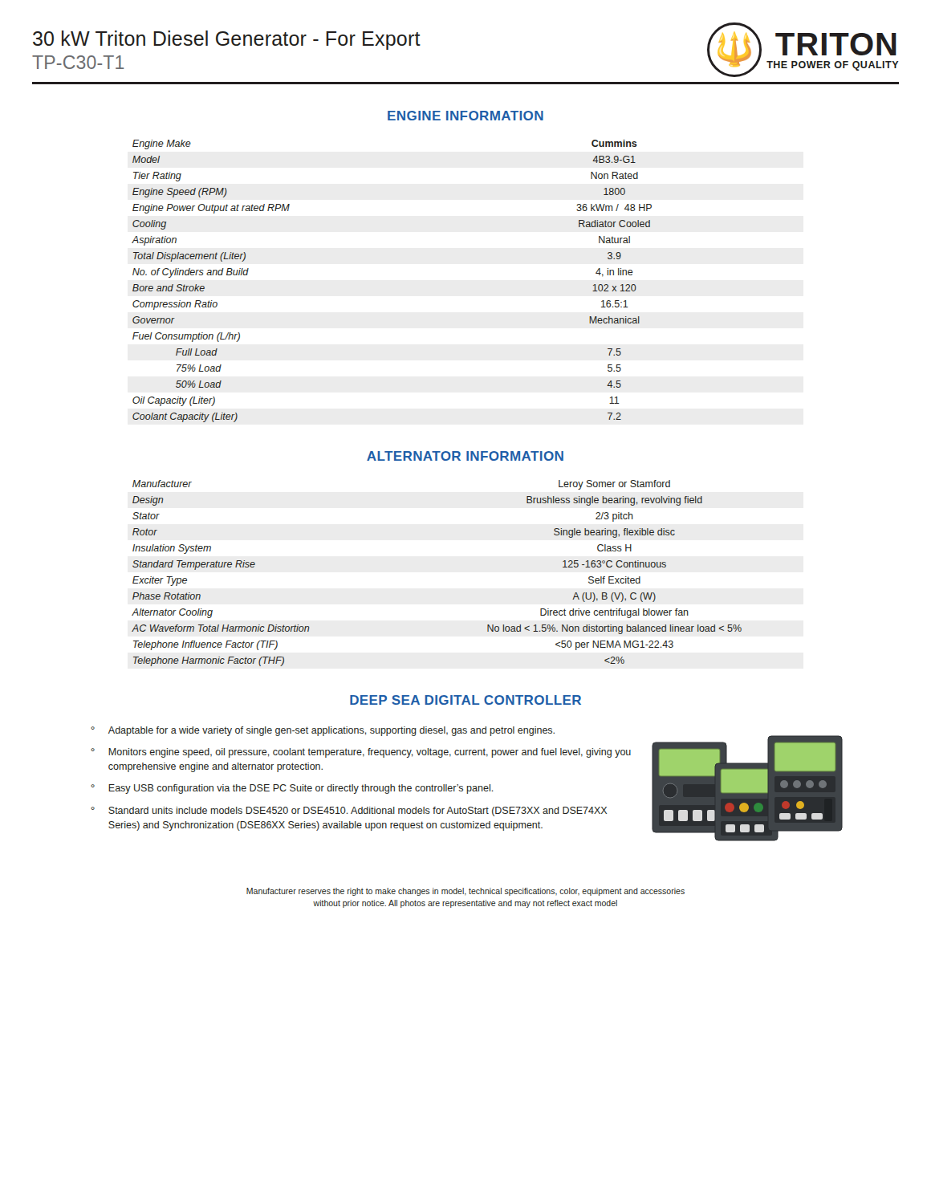30 kW Triton Diesel Generator - For Export
TP-C30-T1
🔱
TRITON
THE POWER OF QUALITY
ENGINE INFORMATION
| Engine Make | Cummins |
| Model | 4B3.9-G1 |
| Tier Rating | Non Rated |
| Engine Speed (RPM) | 1800 |
| Engine Power Output at rated RPM | 36 kWm / 48 HP |
| Cooling | Radiator Cooled |
| Aspiration | Natural |
| Total Displacement (Liter) | 3.9 |
| No. of Cylinders and Build | 4, in line |
| Bore and Stroke | 102 x 120 |
| Compression Ratio | 16.5:1 |
| Governor | Mechanical |
| Fuel Consumption (L/hr) | |
| Full Load | 7.5 |
| 75% Load | 5.5 |
| 50% Load | 4.5 |
| Oil Capacity (Liter) | 11 |
| Coolant Capacity (Liter) | 7.2 |
ALTERNATOR INFORMATION
| Manufacturer | Leroy Somer or Stamford |
| Design | Brushless single bearing, revolving field |
| Stator | 2/3 pitch |
| Rotor | Single bearing, flexible disc |
| Insulation System | Class H |
| Standard Temperature Rise | 125 -163°C Continuous |
| Exciter Type | Self Excited |
| Phase Rotation | A (U), B (V), C (W) |
| Alternator Cooling | Direct drive centrifugal blower fan |
| AC Waveform Total Harmonic Distortion | No load < 1.5%. Non distorting balanced linear load < 5% |
| Telephone Influence Factor (TIF) | <50 per NEMA MG1-22.43 |
| Telephone Harmonic Factor (THF) | <2% |
DEEP SEA DIGITAL CONTROLLER
Adaptable for a wide variety of single gen-set applications, supporting diesel, gas and petrol engines.
Monitors engine speed, oil pressure, coolant temperature, frequency, voltage, current, power and fuel level, giving you comprehensive engine and alternator protection.
Easy USB configuration via the DSE PC Suite or directly through the controller’s panel.
Standard units include models DSE4520 or DSE4510. Additional models for AutoStart (DSE73XX and DSE74XX Series) and Synchronization (DSE86XX Series) available upon request on customized equipment.
Manufacturer reserves the right to make changes in model, technical specifications, color, equipment and accessories
without prior notice. All photos are representative and may not reflect exact model